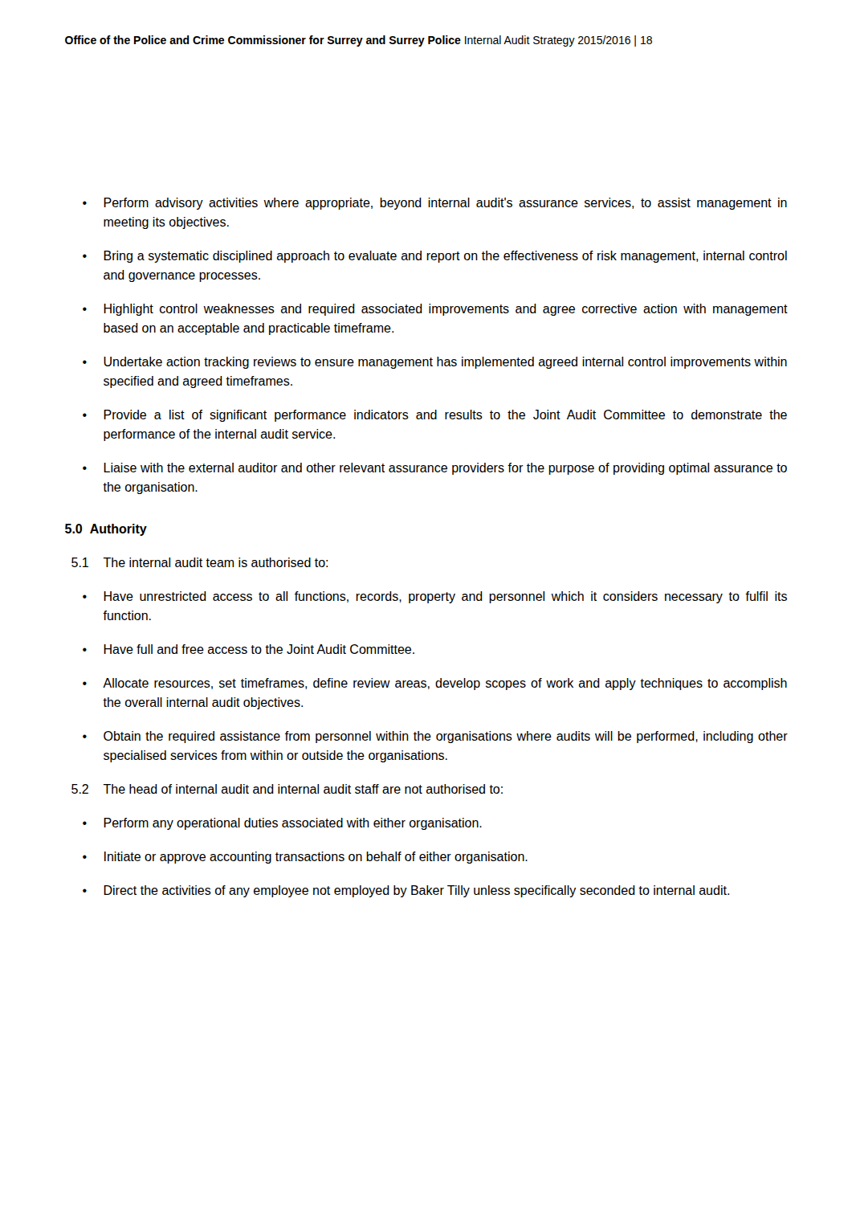Office of the Police and Crime Commissioner for Surrey and Surrey Police Internal Audit Strategy 2015/2016 | 18
Perform advisory activities where appropriate, beyond internal audit's assurance services, to assist management in meeting its objectives.
Bring a systematic disciplined approach to evaluate and report on the effectiveness of risk management, internal control and governance processes.
Highlight control weaknesses and required associated improvements and agree corrective action with management based on an acceptable and practicable timeframe.
Undertake action tracking reviews to ensure management has implemented agreed internal control improvements within specified and agreed timeframes.
Provide a list of significant performance indicators and results to the Joint Audit Committee to demonstrate the performance of the internal audit service.
Liaise with the external auditor and other relevant assurance providers for the purpose of providing optimal assurance to the organisation.
5.0 Authority
5.1 The internal audit team is authorised to:
Have unrestricted access to all functions, records, property and personnel which it considers necessary to fulfil its function.
Have full and free access to the Joint Audit Committee.
Allocate resources, set timeframes, define review areas, develop scopes of work and apply techniques to accomplish the overall internal audit objectives.
Obtain the required assistance from personnel within the organisations where audits will be performed, including other specialised services from within or outside the organisations.
5.2 The head of internal audit and internal audit staff are not authorised to:
Perform any operational duties associated with either organisation.
Initiate or approve accounting transactions on behalf of either organisation.
Direct the activities of any employee not employed by Baker Tilly unless specifically seconded to internal audit.